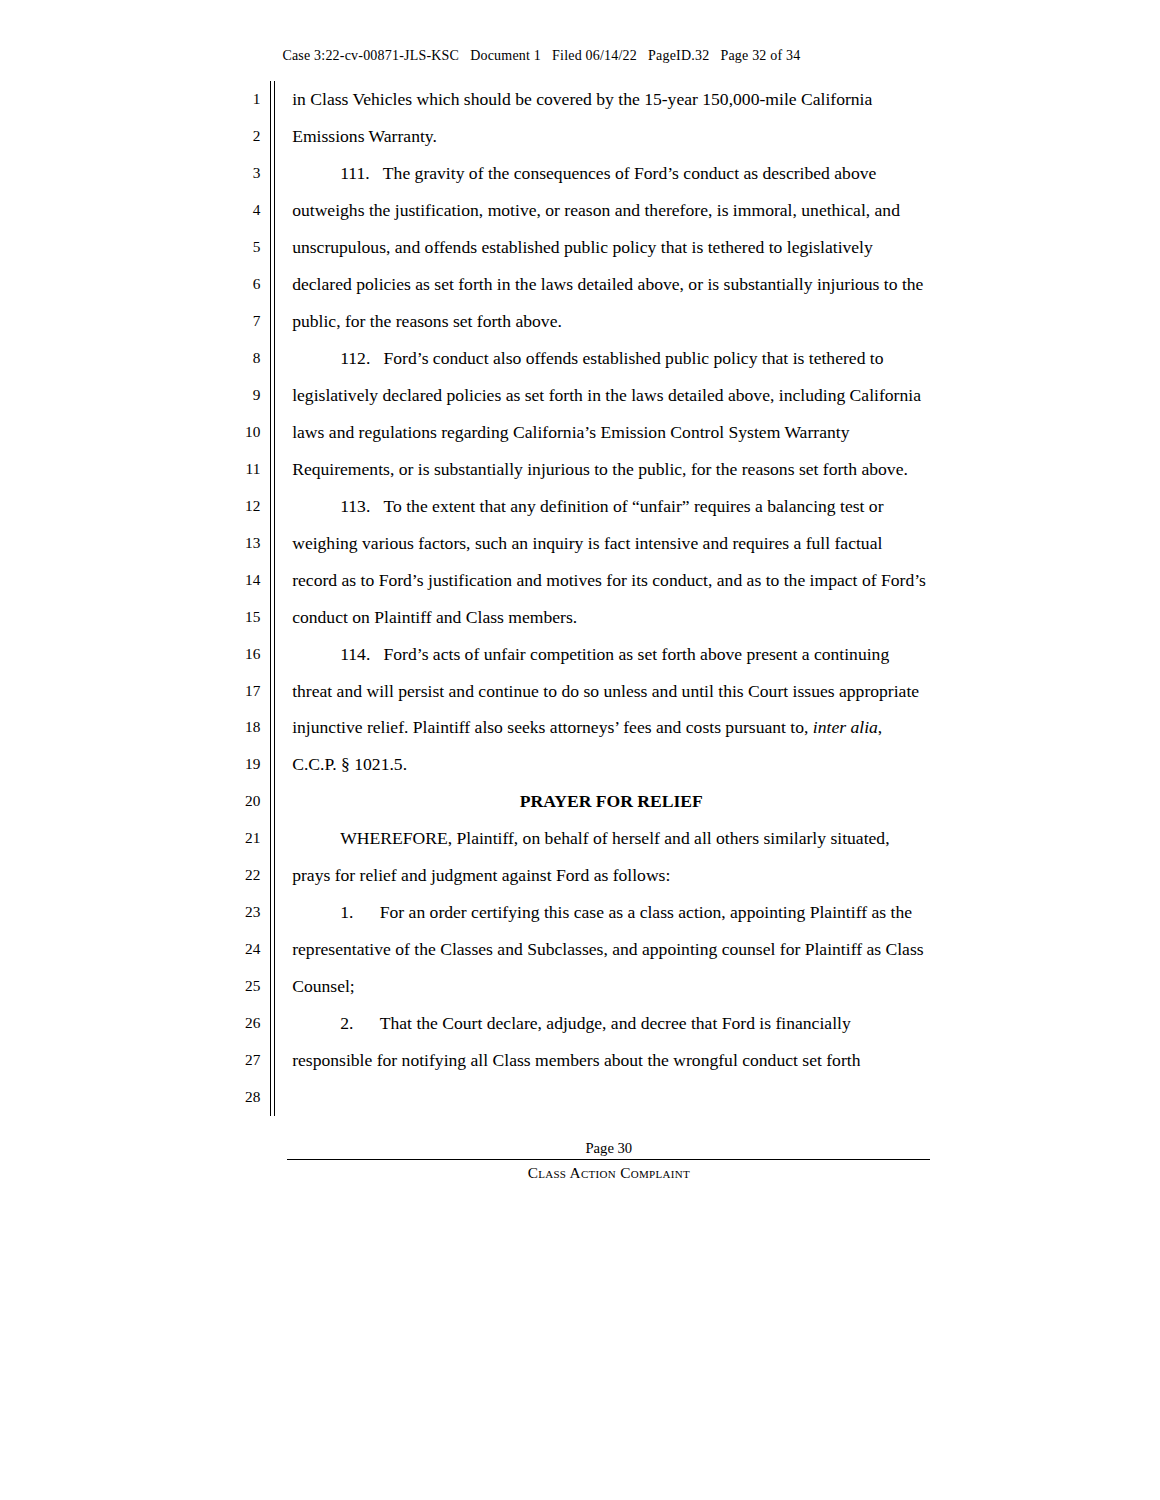Case 3:22-cv-00871-JLS-KSC Document 1 Filed 06/14/22 PageID.32 Page 32 of 34
1
2
3
4
5
6
7
8
9
10
11
12
13
14
15
16
17
18
19
20
21
22
23
24
25
26
27
28
in Class Vehicles which should be covered by the 15-year 150,000-mile California Emissions Warranty.
111. The gravity of the consequences of Ford’s conduct as described above outweighs the justification, motive, or reason and therefore, is immoral, unethical, and unscrupulous, and offends established public policy that is tethered to legislatively declared policies as set forth in the laws detailed above, or is substantially injurious to the public, for the reasons set forth above.
112. Ford’s conduct also offends established public policy that is tethered to legislatively declared policies as set forth in the laws detailed above, including California laws and regulations regarding California’s Emission Control System Warranty Requirements, or is substantially injurious to the public, for the reasons set forth above.
113. To the extent that any definition of “unfair” requires a balancing test or weighing various factors, such an inquiry is fact intensive and requires a full factual record as to Ford’s justification and motives for its conduct, and as to the impact of Ford’s conduct on Plaintiff and Class members.
114. Ford’s acts of unfair competition as set forth above present a continuing threat and will persist and continue to do so unless and until this Court issues appropriate injunctive relief. Plaintiff also seeks attorneys’ fees and costs pursuant to, inter alia, C.C.P. § 1021.5.
PRAYER FOR RELIEF
WHEREFORE, Plaintiff, on behalf of herself and all others similarly situated, prays for relief and judgment against Ford as follows:
1. For an order certifying this case as a class action, appointing Plaintiff as the representative of the Classes and Subclasses, and appointing counsel for Plaintiff as Class Counsel;
2. That the Court declare, adjudge, and decree that Ford is financially responsible for notifying all Class members about the wrongful conduct set forth
Page 30 Class Action Complaint